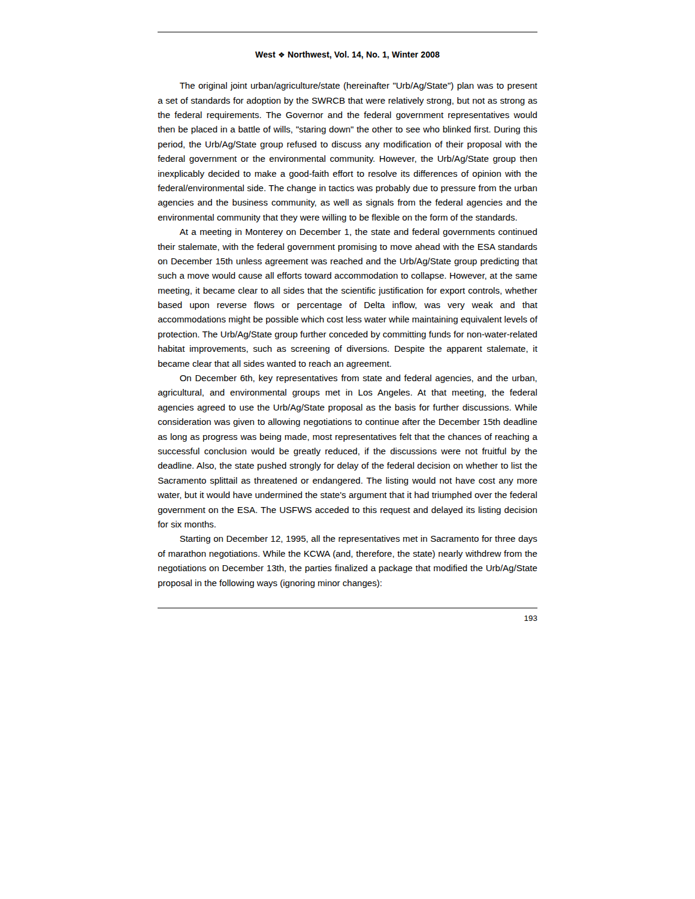West ❖ Northwest, Vol. 14, No. 1, Winter 2008
The original joint urban/agriculture/state (hereinafter "Urb/Ag/State") plan was to present a set of standards for adoption by the SWRCB that were relatively strong, but not as strong as the federal requirements. The Governor and the federal government representatives would then be placed in a battle of wills, "staring down" the other to see who blinked first. During this period, the Urb/Ag/State group refused to discuss any modification of their proposal with the federal government or the environmental community. However, the Urb/Ag/State group then inexplicably decided to make a good-faith effort to resolve its differences of opinion with the federal/environmental side. The change in tactics was probably due to pressure from the urban agencies and the business community, as well as signals from the federal agencies and the environmental community that they were willing to be flexible on the form of the standards.
At a meeting in Monterey on December 1, the state and federal governments continued their stalemate, with the federal government promising to move ahead with the ESA standards on December 15th unless agreement was reached and the Urb/Ag/State group predicting that such a move would cause all efforts toward accommodation to collapse. However, at the same meeting, it became clear to all sides that the scientific justification for export controls, whether based upon reverse flows or percentage of Delta inflow, was very weak and that accommodations might be possible which cost less water while maintaining equivalent levels of protection. The Urb/Ag/State group further conceded by committing funds for non-water-related habitat improvements, such as screening of diversions. Despite the apparent stalemate, it became clear that all sides wanted to reach an agreement.
On December 6th, key representatives from state and federal agencies, and the urban, agricultural, and environmental groups met in Los Angeles. At that meeting, the federal agencies agreed to use the Urb/Ag/State proposal as the basis for further discussions. While consideration was given to allowing negotiations to continue after the December 15th deadline as long as progress was being made, most representatives felt that the chances of reaching a successful conclusion would be greatly reduced, if the discussions were not fruitful by the deadline. Also, the state pushed strongly for delay of the federal decision on whether to list the Sacramento splittail as threatened or endangered. The listing would not have cost any more water, but it would have undermined the state's argument that it had triumphed over the federal government on the ESA. The USFWS acceded to this request and delayed its listing decision for six months.
Starting on December 12, 1995, all the representatives met in Sacramento for three days of marathon negotiations. While the KCWA (and, therefore, the state) nearly withdrew from the negotiations on December 13th, the parties finalized a package that modified the Urb/Ag/State proposal in the following ways (ignoring minor changes):
193